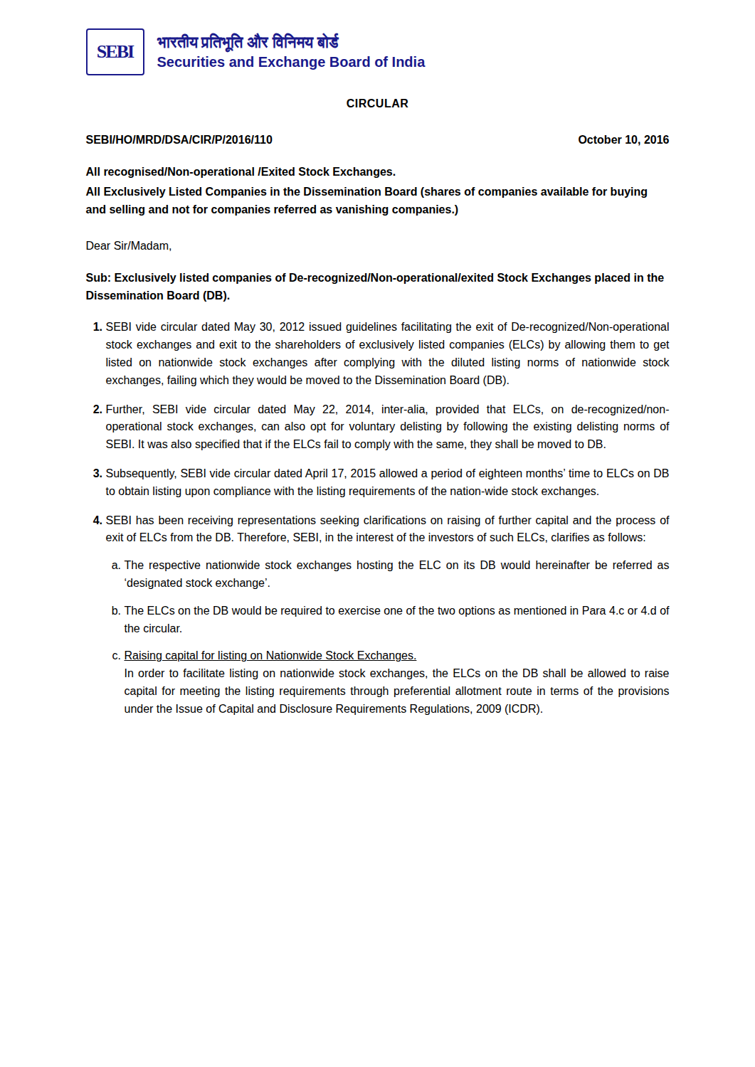SEBI
भारतीय प्रतिभूति और विनिमय बोर्ड
Securities and Exchange Board of India
CIRCULAR
SEBI/HO/MRD/DSA/CIR/P/2016/110 October 10, 2016
All recognised/Non-operational /Exited Stock Exchanges.
All Exclusively Listed Companies in the Dissemination Board (shares of companies available for buying and selling and not for companies referred as vanishing companies.)
Dear Sir/Madam,
Sub: Exclusively listed companies of De-recognized/Non-operational/exited Stock Exchanges placed in the Dissemination Board (DB).
SEBI vide circular dated May 30, 2012 issued guidelines facilitating the exit of De-recognized/Non-operational stock exchanges and exit to the shareholders of exclusively listed companies (ELCs) by allowing them to get listed on nationwide stock exchanges after complying with the diluted listing norms of nationwide stock exchanges, failing which they would be moved to the Dissemination Board (DB).
Further, SEBI vide circular dated May 22, 2014, inter-alia, provided that ELCs, on de-recognized/non-operational stock exchanges, can also opt for voluntary delisting by following the existing delisting norms of SEBI. It was also specified that if the ELCs fail to comply with the same, they shall be moved to DB.
Subsequently, SEBI vide circular dated April 17, 2015 allowed a period of eighteen months’ time to ELCs on DB to obtain listing upon compliance with the listing requirements of the nation-wide stock exchanges.
SEBI has been receiving representations seeking clarifications on raising of further capital and the process of exit of ELCs from the DB. Therefore, SEBI, in the interest of the investors of such ELCs, clarifies as follows:
The respective nationwide stock exchanges hosting the ELC on its DB would hereinafter be referred as ‘designated stock exchange’.
The ELCs on the DB would be required to exercise one of the two options as mentioned in Para 4.c or 4.d of the circular.
Raising capital for listing on Nationwide Stock Exchanges.
In order to facilitate listing on nationwide stock exchanges, the ELCs on the DB shall be allowed to raise capital for meeting the listing requirements through preferential allotment route in terms of the provisions under the Issue of Capital and Disclosure Requirements Regulations, 2009 (ICDR).